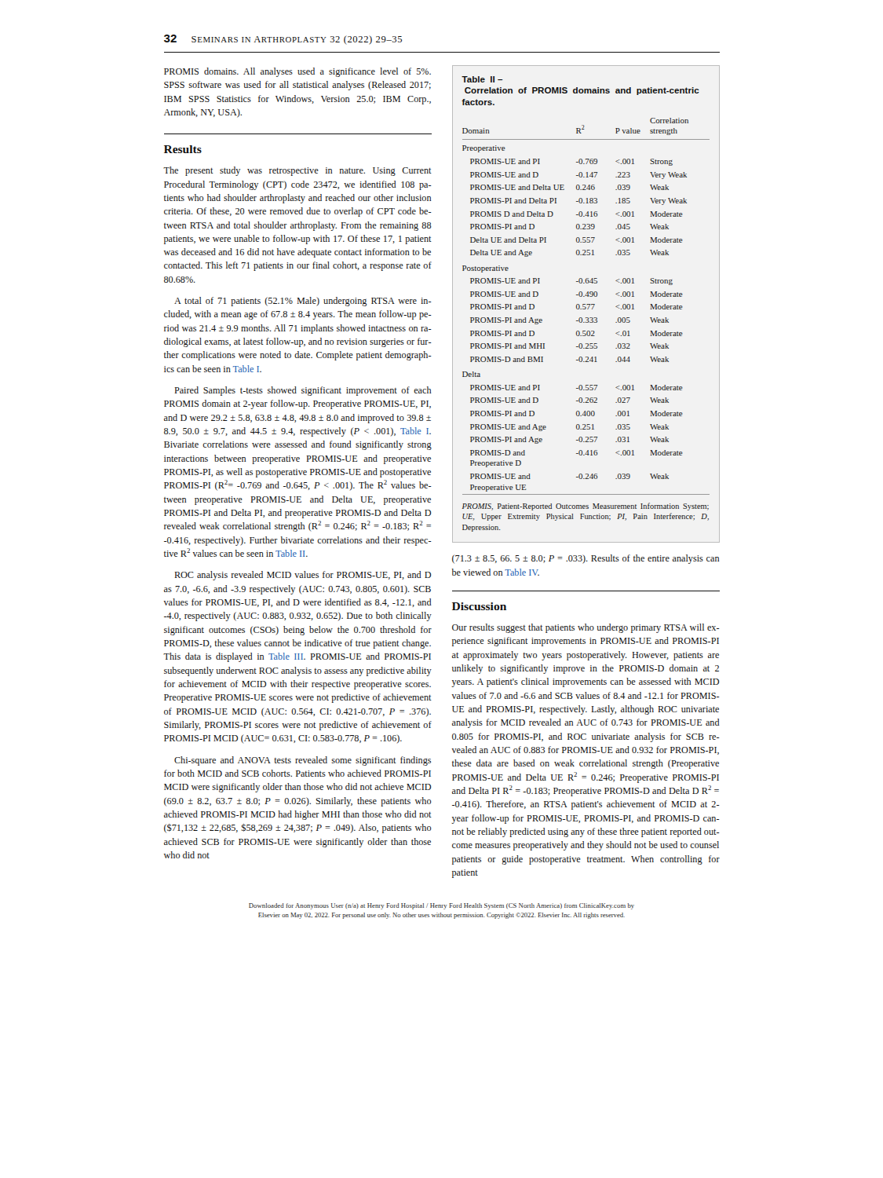32
SEMINARS IN ARTHROPLASTY 32 (2022) 29–35
PROMIS domains. All analyses used a significance level of 5%. SPSS software was used for all statistical analyses (Released 2017; IBM SPSS Statistics for Windows, Version 25.0; IBM Corp., Armonk, NY, USA).
Results
The present study was retrospective in nature. Using Current Procedural Terminology (CPT) code 23472, we identified 108 patients who had shoulder arthroplasty and reached our other inclusion criteria. Of these, 20 were removed due to overlap of CPT code between RTSA and total shoulder arthroplasty. From the remaining 88 patients, we were unable to follow-up with 17. Of these 17, 1 patient was deceased and 16 did not have adequate contact information to be contacted. This left 71 patients in our final cohort, a response rate of 80.68%.
A total of 71 patients (52.1% Male) undergoing RTSA were included, with a mean age of 67.8 ± 8.4 years. The mean follow-up period was 21.4 ± 9.9 months. All 71 implants showed intactness on radiological exams, at latest follow-up, and no revision surgeries or further complications were noted to date. Complete patient demographics can be seen in Table I.
Paired Samples t-tests showed significant improvement of each PROMIS domain at 2-year follow-up. Preoperative PROMIS-UE, PI, and D were 29.2 ± 5.8, 63.8 ± 4.8, 49.8 ± 8.0 and improved to 39.8 ± 8.9, 50.0 ± 9.7, and 44.5 ± 9.4, respectively (P < .001), Table I. Bivariate correlations were assessed and found significantly strong interactions between preoperative PROMIS-UE and preoperative PROMIS-PI, as well as postoperative PROMIS-UE and postoperative PROMIS-PI (R2= -0.769 and -0.645, P < .001). The R2 values between preoperative PROMIS-UE and Delta UE, preoperative PROMIS-PI and Delta PI, and preoperative PROMIS-D and Delta D revealed weak correlational strength (R2 = 0.246; R2 = -0.183; R2 = -0.416, respectively). Further bivariate correlations and their respective R2 values can be seen in Table II.
ROC analysis revealed MCID values for PROMIS-UE, PI, and D as 7.0, -6.6, and -3.9 respectively (AUC: 0.743, 0.805, 0.601). SCB values for PROMIS-UE, PI, and D were identified as 8.4, -12.1, and -4.0, respectively (AUC: 0.883, 0.932, 0.652). Due to both clinically significant outcomes (CSOs) being below the 0.700 threshold for PROMIS-D, these values cannot be indicative of true patient change. This data is displayed in Table III. PROMIS-UE and PROMIS-PI subsequently underwent ROC analysis to assess any predictive ability for achievement of MCID with their respective preoperative scores. Preoperative PROMIS-UE scores were not predictive of achievement of PROMIS-UE MCID (AUC: 0.564, CI: 0.421-0.707, P = .376). Similarly, PROMIS-PI scores were not predictive of achievement of PROMIS-PI MCID (AUC= 0.631, CI: 0.583-0.778, P = .106).
Chi-square and ANOVA tests revealed some significant findings for both MCID and SCB cohorts. Patients who achieved PROMIS-PI MCID were significantly older than those who did not achieve MCID (69.0 ± 8.2, 63.7 ± 8.0; P = 0.026). Similarly, these patients who achieved PROMIS-PI MCID had higher MHI than those who did not ($71,132 ± 22,685, $58,269 ± 24,387; P = .049). Also, patients who achieved SCB for PROMIS-UE were significantly older than those who did not
Table II – Correlation of PROMIS domains and patient-centric factors.
| Domain | R 2 | P value | Correlation strength |
| --- | --- | --- | --- |
| Preoperative |
| PROMIS-UE and PI | -0.769 | <.001 | Strong |
| PROMIS-UE and D | -0.147 | .223 | Very Weak |
| PROMIS-UE and Delta UE | 0.246 | .039 | Weak |
| PROMIS-PI and Delta PI | -0.183 | .185 | Very Weak |
| PROMIS D and Delta D | -0.416 | <.001 | Moderate |
| PROMIS-PI and D | 0.239 | .045 | Weak |
| Delta UE and Delta PI | 0.557 | <.001 | Moderate |
| Delta UE and Age | 0.251 | .035 | Weak |
| Postoperative |
| PROMIS-UE and PI | -0.645 | <.001 | Strong |
| PROMIS-UE and D | -0.490 | <.001 | Moderate |
| PROMIS-PI and D | 0.577 | <.001 | Moderate |
| PROMIS-PI and Age | -0.333 | .005 | Weak |
| PROMIS-PI and D | 0.502 | <.01 | Moderate |
| PROMIS-PI and MHI | -0.255 | .032 | Weak |
| PROMIS-D and BMI | -0.241 | .044 | Weak |
| Delta |
| PROMIS-UE and PI | -0.557 | <.001 | Moderate |
| PROMIS-UE and D | -0.262 | .027 | Weak |
| PROMIS-PI and D | 0.400 | .001 | Moderate |
| PROMIS-UE and Age | 0.251 | .035 | Weak |
| PROMIS-PI and Age | -0.257 | .031 | Weak |
| PROMIS-D and Preoperative D | -0.416 | <.001 | Moderate |
| PROMIS-UE and Preoperative UE | -0.246 | .039 | Weak |
PROMIS, Patient-Reported Outcomes Measurement Information System; UE, Upper Extremity Physical Function; PI, Pain Interference; D, Depression.
(71.3 ± 8.5, 66. 5 ± 8.0; P = .033). Results of the entire analysis can be viewed on Table IV.
Discussion
Our results suggest that patients who undergo primary RTSA will experience significant improvements in PROMIS-UE and PROMIS-PI at approximately two years postoperatively. However, patients are unlikely to significantly improve in the PROMIS-D domain at 2 years. A patient's clinical improvements can be assessed with MCID values of 7.0 and -6.6 and SCB values of 8.4 and -12.1 for PROMIS-UE and PROMIS-PI, respectively. Lastly, although ROC univariate analysis for MCID revealed an AUC of 0.743 for PROMIS-UE and 0.805 for PROMIS-PI, and ROC univariate analysis for SCB revealed an AUC of 0.883 for PROMIS-UE and 0.932 for PROMIS-PI, these data are based on weak correlational strength (Preoperative PROMIS-UE and Delta UE R2 = 0.246; Preoperative PROMIS-PI and Delta PI R2 = -0.183; Preoperative PROMIS-D and Delta D R2 = -0.416). Therefore, an RTSA patient's achievement of MCID at 2-year follow-up for PROMIS-UE, PROMIS-PI, and PROMIS-D cannot be reliably predicted using any of these three patient reported outcome measures preoperatively and they should not be used to counsel patients or guide postoperative treatment. When controlling for patient
Downloaded for Anonymous User (n/a) at Henry Ford Hospital / Henry Ford Health System (CS North America) from ClinicalKey.com by
Elsevier on May 02, 2022. For personal use only. No other uses without permission. Copyright ©2022. Elsevier Inc. All rights reserved.